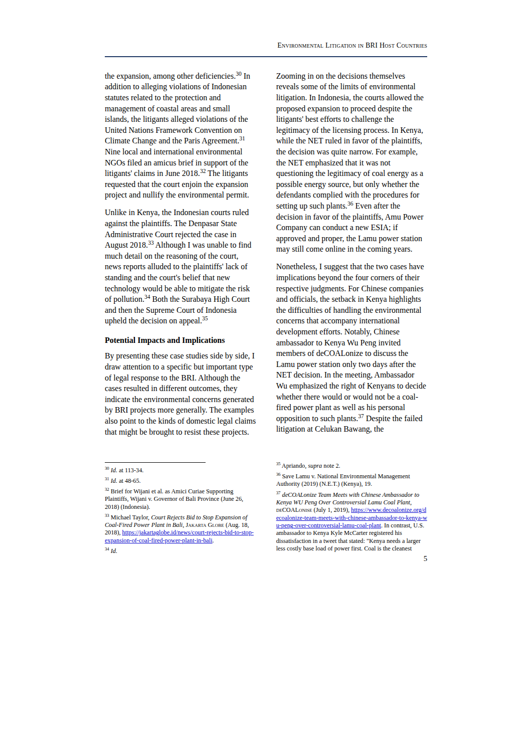Environmental Litigation in BRI Host Countries
the expansion, among other deficiencies.30 In addition to alleging violations of Indonesian statutes related to the protection and management of coastal areas and small islands, the litigants alleged violations of the United Nations Framework Convention on Climate Change and the Paris Agreement.31 Nine local and international environmental NGOs filed an amicus brief in support of the litigants' claims in June 2018.32 The litigants requested that the court enjoin the expansion project and nullify the environmental permit.
Unlike in Kenya, the Indonesian courts ruled against the plaintiffs. The Denpasar State Administrative Court rejected the case in August 2018.33 Although I was unable to find much detail on the reasoning of the court, news reports alluded to the plaintiffs' lack of standing and the court's belief that new technology would be able to mitigate the risk of pollution.34 Both the Surabaya High Court and then the Supreme Court of Indonesia upheld the decision on appeal.35
Potential Impacts and Implications
By presenting these case studies side by side, I draw attention to a specific but important type of legal response to the BRI. Although the cases resulted in different outcomes, they indicate the environmental concerns generated by BRI projects more generally. The examples also point to the kinds of domestic legal claims that might be brought to resist these projects.
Zooming in on the decisions themselves reveals some of the limits of environmental litigation. In Indonesia, the courts allowed the proposed expansion to proceed despite the litigants' best efforts to challenge the legitimacy of the licensing process. In Kenya, while the NET ruled in favor of the plaintiffs, the decision was quite narrow. For example, the NET emphasized that it was not questioning the legitimacy of coal energy as a possible energy source, but only whether the defendants complied with the procedures for setting up such plants.36 Even after the decision in favor of the plaintiffs, Amu Power Company can conduct a new ESIA; if approved and proper, the Lamu power station may still come online in the coming years.
Nonetheless, I suggest that the two cases have implications beyond the four corners of their respective judgments. For Chinese companies and officials, the setback in Kenya highlights the difficulties of handling the environmental concerns that accompany international development efforts. Notably, Chinese ambassador to Kenya Wu Peng invited members of deCOALonize to discuss the Lamu power station only two days after the NET decision. In the meeting, Ambassador Wu emphasized the right of Kenyans to decide whether there would or would not be a coal-fired power plant as well as his personal opposition to such plants.37 Despite the failed litigation at Celukan Bawang, the
30 Id. at 113-34.
31 Id. at 48-65.
32 Brief for Wijani et al. as Amici Curiae Supporting Plaintiffs, Wijani v. Governor of Bali Province (June 26, 2018) (Indonesia).
33 Michael Taylor, Court Rejects Bid to Stop Expansion of Coal-Fired Power Plant in Bali, Jakarta Globe (Aug. 18, 2018), https://jakartaglobe.id/news/court-rejects-bid-to-stop-expansion-of-coal-fired-power-plant-in-bali.
34 Id.
35 Apriando, supra note 2.
36 Save Lamu v. National Environmental Management Authority (2019) (N.E.T.) (Kenya), 19.
37 deCOALonize Team Meets with Chinese Ambassador to Kenya WU Peng Over Controversial Lamu Coal Plant, deCOALonise (July 1, 2019), https://www.decoalonize.org/decoalonize-team-meets-with-chinese-ambassador-to-kenya-wu-peng-over-controversial-lamu-coal-plant. In contrast, U.S. ambassador to Kenya Kyle McCarter registered his dissatisfaction in a tweet that stated: "Kenya needs a larger less costly base load of power first. Coal is the cleanest
5